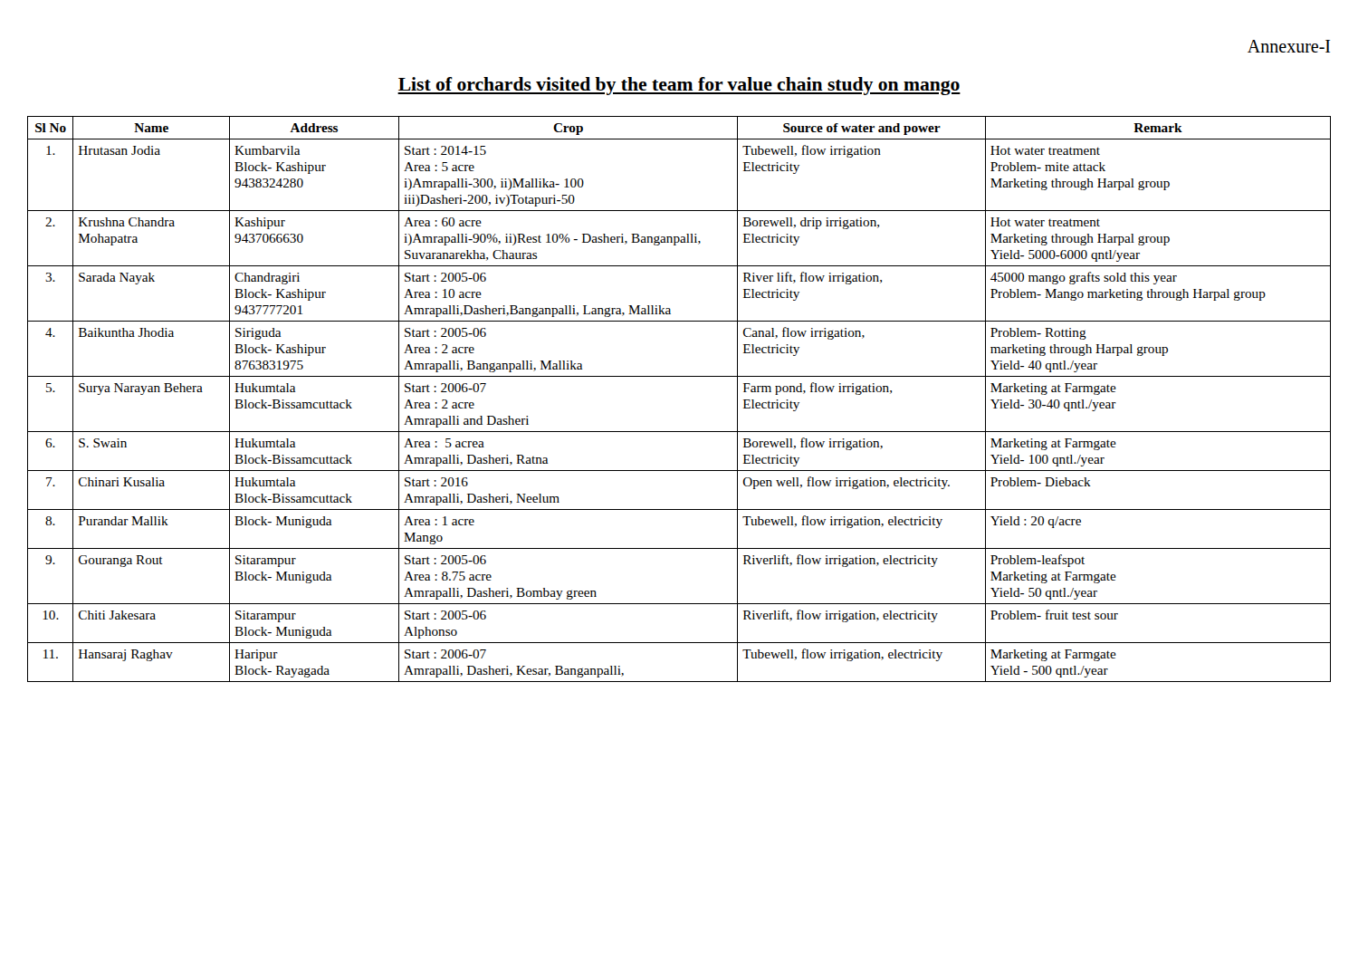Annexure-I
List of orchards visited by the team for value chain study on mango
| Sl No | Name | Address | Crop | Source of water and power | Remark |
| --- | --- | --- | --- | --- | --- |
| 1. | Hrutasan Jodia | Kumbarvila Block- Kashipur 9438324280 | Start : 2014-15 Area : 5 acre i)Amrapalli-300, ii)Mallika- 100 iii)Dasheri-200, iv)Totapuri-50 | Tubewell, flow irrigation Electricity | Hot water treatment Problem- mite attack Marketing through Harpal group |
| 2. | Krushna Chandra Mohapatra | Kashipur 9437066630 | Area : 60 acre i)Amrapalli-90%, ii)Rest 10% - Dasheri, Banganpalli, Suvaranarekha, Chauras | Borewell, drip irrigation, Electricity | Hot water treatment Marketing through Harpal group Yield- 5000-6000 qntl/year |
| 3. | Sarada Nayak | Chandragiri Block- Kashipur 9437777201 | Start : 2005-06 Area : 10 acre Amrapalli,Dasheri,Banganpalli, Langra, Mallika | River lift, flow irrigation, Electricity | 45000 mango grafts sold this year Problem- Mango marketing through Harpal group |
| 4. | Baikuntha Jhodia | Siriguda Block- Kashipur 8763831975 | Start : 2005-06 Area : 2 acre Amrapalli, Banganpalli, Mallika | Canal, flow irrigation, Electricity | Problem- Rotting marketing through Harpal group Yield- 40 qntl./year |
| 5. | Surya Narayan Behera | Hukumtala Block-Bissamcuttack | Start : 2006-07 Area : 2 acre Amrapalli and Dasheri | Farm pond, flow irrigation, Electricity | Marketing at Farmgate Yield- 30-40 qntl./year |
| 6. | S. Swain | Hukumtala Block-Bissamcuttack | Area : 5 acrea Amrapalli, Dasheri, Ratna | Borewell, flow irrigation, Electricity | Marketing at Farmgate Yield- 100 qntl./year |
| 7. | Chinari Kusalia | Hukumtala Block-Bissamcuttack | Start : 2016 Amrapalli, Dasheri, Neelum | Open well, flow irrigation, electricity. | Problem- Dieback |
| 8. | Purandar Mallik | Block- Muniguda | Area : 1 acre Mango | Tubewell, flow irrigation, electricity | Yield : 20 q/acre |
| 9. | Gouranga Rout | Sitarampur Block- Muniguda | Start : 2005-06 Area : 8.75 acre Amrapalli, Dasheri, Bombay green | Riverlift, flow irrigation, electricity | Problem-leafspot Marketing at Farmgate Yield- 50 qntl./year |
| 10. | Chiti Jakesara | Sitarampur Block- Muniguda | Start : 2005-06 Alphonso | Riverlift, flow irrigation, electricity | Problem- fruit test sour |
| 11. | Hansaraj Raghav | Haripur Block- Rayagada | Start : 2006-07 Amrapalli, Dasheri, Kesar, Banganpalli, | Tubewell, flow irrigation, electricity | Marketing at Farmgate Yield - 500 qntl./year |